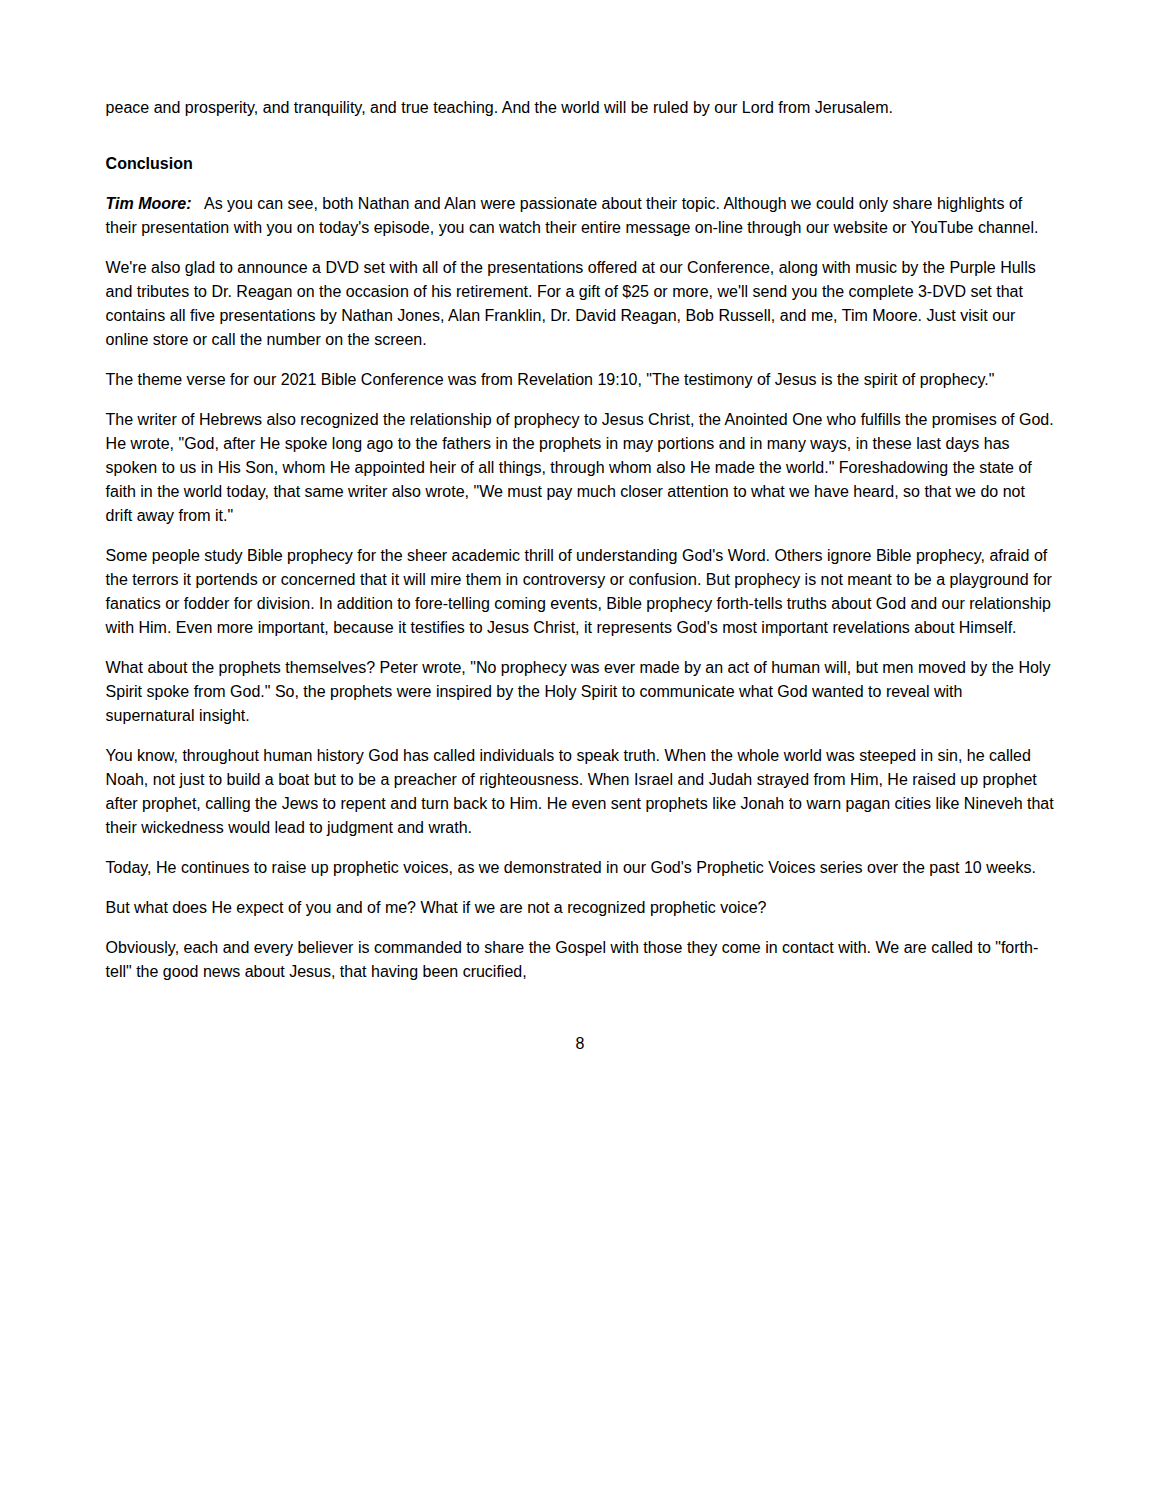peace and prosperity, and tranquility, and true teaching. And the world will be ruled by our Lord from Jerusalem.
Conclusion
Tim Moore: As you can see, both Nathan and Alan were passionate about their topic. Although we could only share highlights of their presentation with you on today's episode, you can watch their entire message on-line through our website or YouTube channel.
We're also glad to announce a DVD set with all of the presentations offered at our Conference, along with music by the Purple Hulls and tributes to Dr. Reagan on the occasion of his retirement. For a gift of $25 or more, we'll send you the complete 3-DVD set that contains all five presentations by Nathan Jones, Alan Franklin, Dr. David Reagan, Bob Russell, and me, Tim Moore. Just visit our online store or call the number on the screen.
The theme verse for our 2021 Bible Conference was from Revelation 19:10, "The testimony of Jesus is the spirit of prophecy."
The writer of Hebrews also recognized the relationship of prophecy to Jesus Christ, the Anointed One who fulfills the promises of God. He wrote, "God, after He spoke long ago to the fathers in the prophets in may portions and in many ways, in these last days has spoken to us in His Son, whom He appointed heir of all things, through whom also He made the world." Foreshadowing the state of faith in the world today, that same writer also wrote, "We must pay much closer attention to what we have heard, so that we do not drift away from it."
Some people study Bible prophecy for the sheer academic thrill of understanding God's Word. Others ignore Bible prophecy, afraid of the terrors it portends or concerned that it will mire them in controversy or confusion. But prophecy is not meant to be a playground for fanatics or fodder for division. In addition to fore-telling coming events, Bible prophecy forth-tells truths about God and our relationship with Him. Even more important, because it testifies to Jesus Christ, it represents God's most important revelations about Himself.
What about the prophets themselves? Peter wrote, "No prophecy was ever made by an act of human will, but men moved by the Holy Spirit spoke from God." So, the prophets were inspired by the Holy Spirit to communicate what God wanted to reveal with supernatural insight.
You know, throughout human history God has called individuals to speak truth. When the whole world was steeped in sin, he called Noah, not just to build a boat but to be a preacher of righteousness. When Israel and Judah strayed from Him, He raised up prophet after prophet, calling the Jews to repent and turn back to Him. He even sent prophets like Jonah to warn pagan cities like Nineveh that their wickedness would lead to judgment and wrath.
Today, He continues to raise up prophetic voices, as we demonstrated in our God's Prophetic Voices series over the past 10 weeks.
But what does He expect of you and of me? What if we are not a recognized prophetic voice?
Obviously, each and every believer is commanded to share the Gospel with those they come in contact with. We are called to "forth-tell" the good news about Jesus, that having been crucified,
8